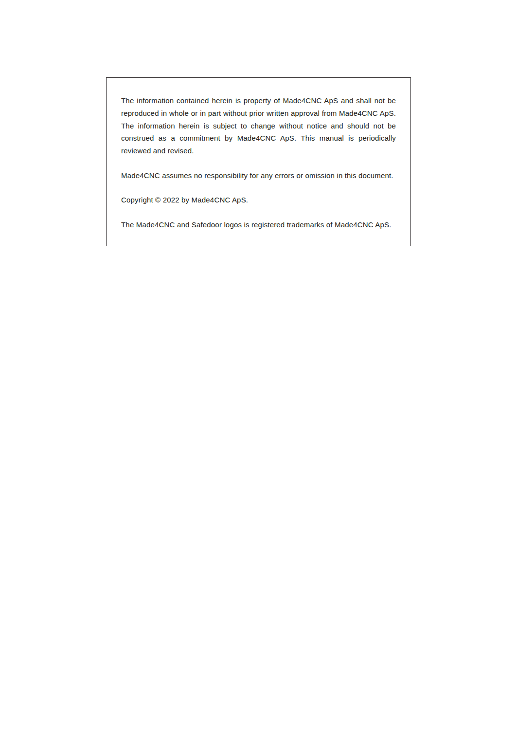The information contained herein is property of Made4CNC ApS and shall not be reproduced in whole or in part without prior written approval from Made4CNC ApS. The information herein is subject to change without notice and should not be construed as a commitment by Made4CNC ApS. This manual is periodically reviewed and revised.
Made4CNC assumes no responsibility for any errors or omission in this document.
Copyright © 2022 by Made4CNC ApS.
The Made4CNC and Safedoor logos is registered trademarks of Made4CNC ApS.